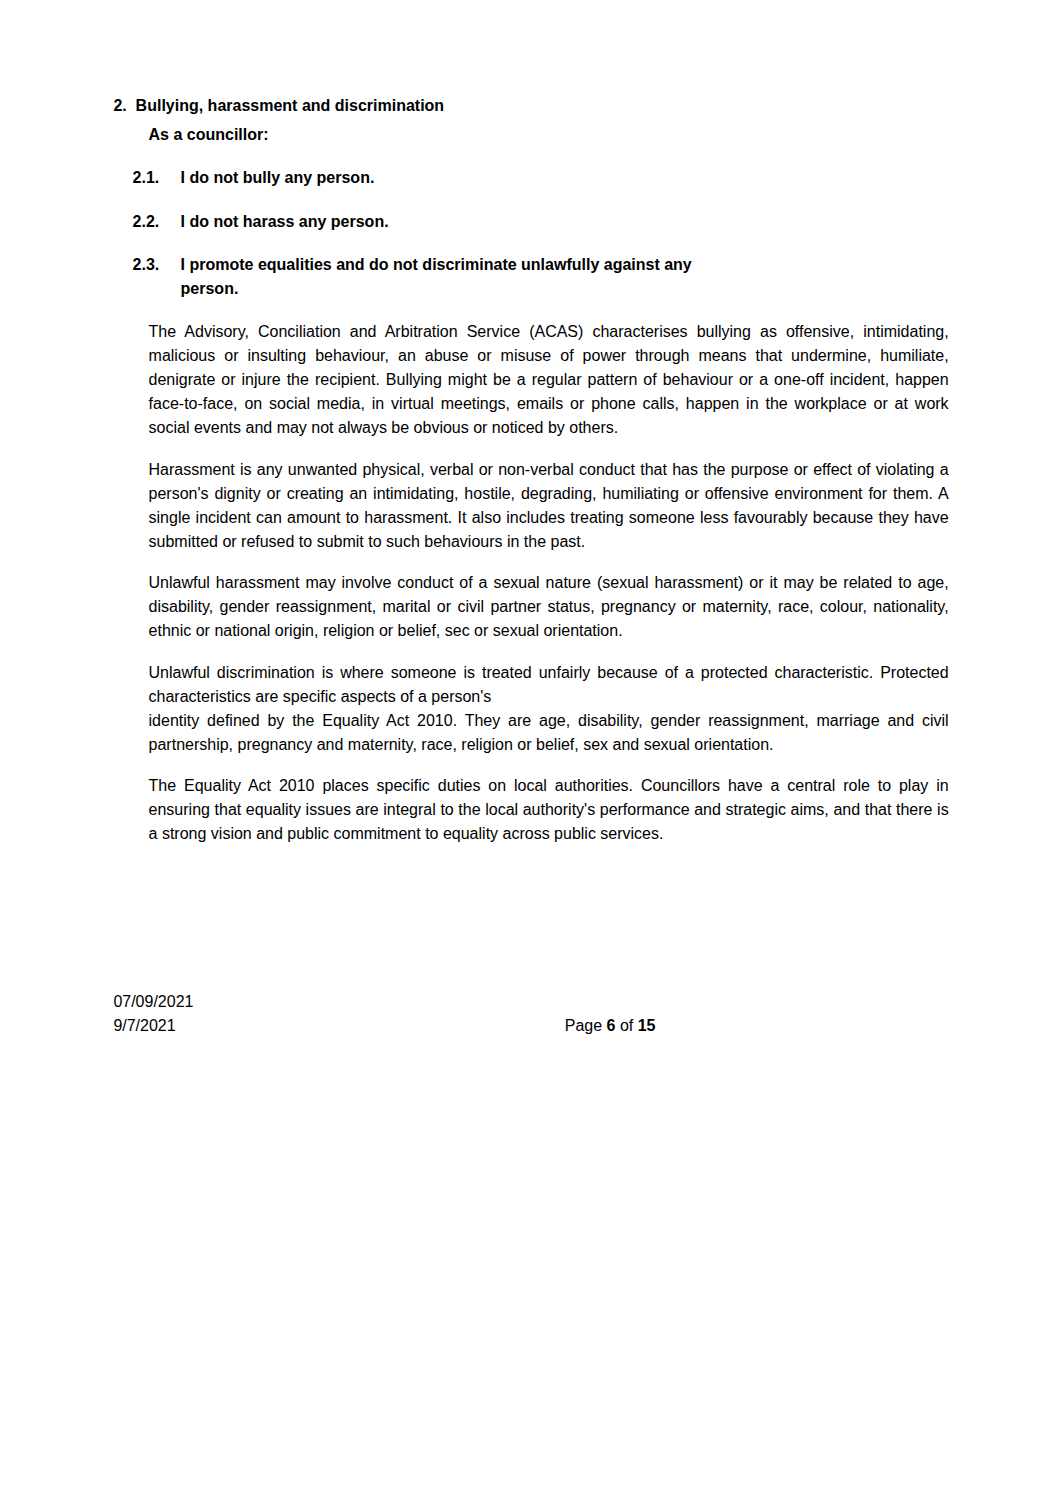2. Bullying, harassment and discrimination
As a councillor:
2.1.
I do not bully any person.
2.2.
I do not harass any person.
2.3.
I promote equalities and do not discriminate unlawfully against any
person.
The Advisory, Conciliation and Arbitration Service (ACAS) characterises bullying as offensive, intimidating, malicious or insulting behaviour, an abuse or misuse of power through means that undermine, humiliate, denigrate or injure the recipient. Bullying might be a regular pattern of behaviour or a one-off incident, happen face-to-face, on social media, in virtual meetings, emails or phone calls, happen in the workplace or at work social events and may not always be obvious or noticed by others.
Harassment is any unwanted physical, verbal or non-verbal conduct that has the purpose or effect of violating a person's dignity or creating an intimidating, hostile, degrading, humiliating or offensive environment for them. A single incident can amount to harassment. It also includes treating someone less favourably because they have submitted or refused to submit to such behaviours in the past.
Unlawful harassment may involve conduct of a sexual nature (sexual harassment) or it may be related to age, disability, gender reassignment, marital or civil partner status, pregnancy or maternity, race, colour, nationality, ethnic or national origin, religion or belief, sec or sexual orientation.
Unlawful discrimination is where someone is treated unfairly because of a protected characteristic. Protected characteristics are specific aspects of a person's
identity defined by the Equality Act 2010. They are age, disability, gender reassignment, marriage and civil partnership, pregnancy and maternity, race, religion or belief, sex and sexual orientation.
The Equality Act 2010 places specific duties on local authorities. Councillors have a central role to play in ensuring that equality issues are integral to the local authority's performance and strategic aims, and that there is a strong vision and public commitment to equality across public services.
07/09/2021
9/7/2021
Page 6 of 15